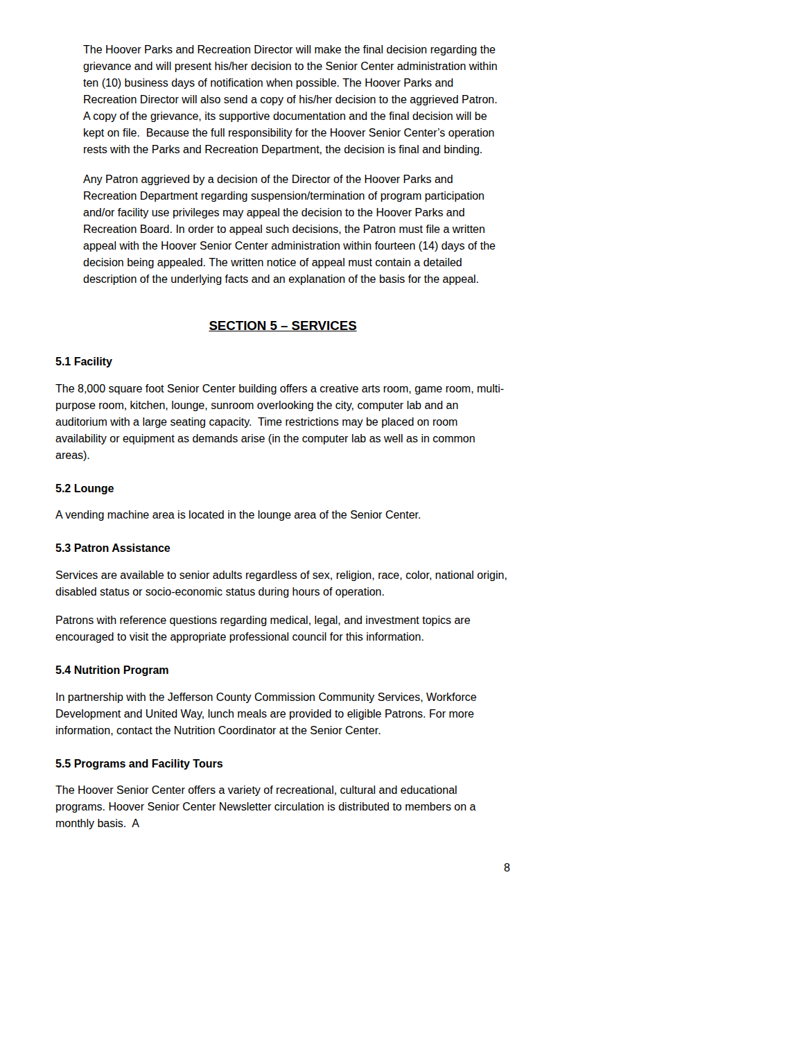The Hoover Parks and Recreation Director will make the final decision regarding the grievance and will present his/her decision to the Senior Center administration within ten (10) business days of notification when possible. The Hoover Parks and Recreation Director will also send a copy of his/her decision to the aggrieved Patron. A copy of the grievance, its supportive documentation and the final decision will be kept on file. Because the full responsibility for the Hoover Senior Center’s operation rests with the Parks and Recreation Department, the decision is final and binding.
Any Patron aggrieved by a decision of the Director of the Hoover Parks and Recreation Department regarding suspension/termination of program participation and/or facility use privileges may appeal the decision to the Hoover Parks and Recreation Board. In order to appeal such decisions, the Patron must file a written appeal with the Hoover Senior Center administration within fourteen (14) days of the decision being appealed. The written notice of appeal must contain a detailed description of the underlying facts and an explanation of the basis for the appeal.
SECTION 5 – SERVICES
5.1 Facility
The 8,000 square foot Senior Center building offers a creative arts room, game room, multi-purpose room, kitchen, lounge, sunroom overlooking the city, computer lab and an auditorium with a large seating capacity. Time restrictions may be placed on room availability or equipment as demands arise (in the computer lab as well as in common areas).
5.2 Lounge
A vending machine area is located in the lounge area of the Senior Center.
5.3 Patron Assistance
Services are available to senior adults regardless of sex, religion, race, color, national origin, disabled status or socio-economic status during hours of operation.
Patrons with reference questions regarding medical, legal, and investment topics are encouraged to visit the appropriate professional council for this information.
5.4 Nutrition Program
In partnership with the Jefferson County Commission Community Services, Workforce Development and United Way, lunch meals are provided to eligible Patrons. For more information, contact the Nutrition Coordinator at the Senior Center.
5.5 Programs and Facility Tours
The Hoover Senior Center offers a variety of recreational, cultural and educational programs. Hoover Senior Center Newsletter circulation is distributed to members on a monthly basis. A
8